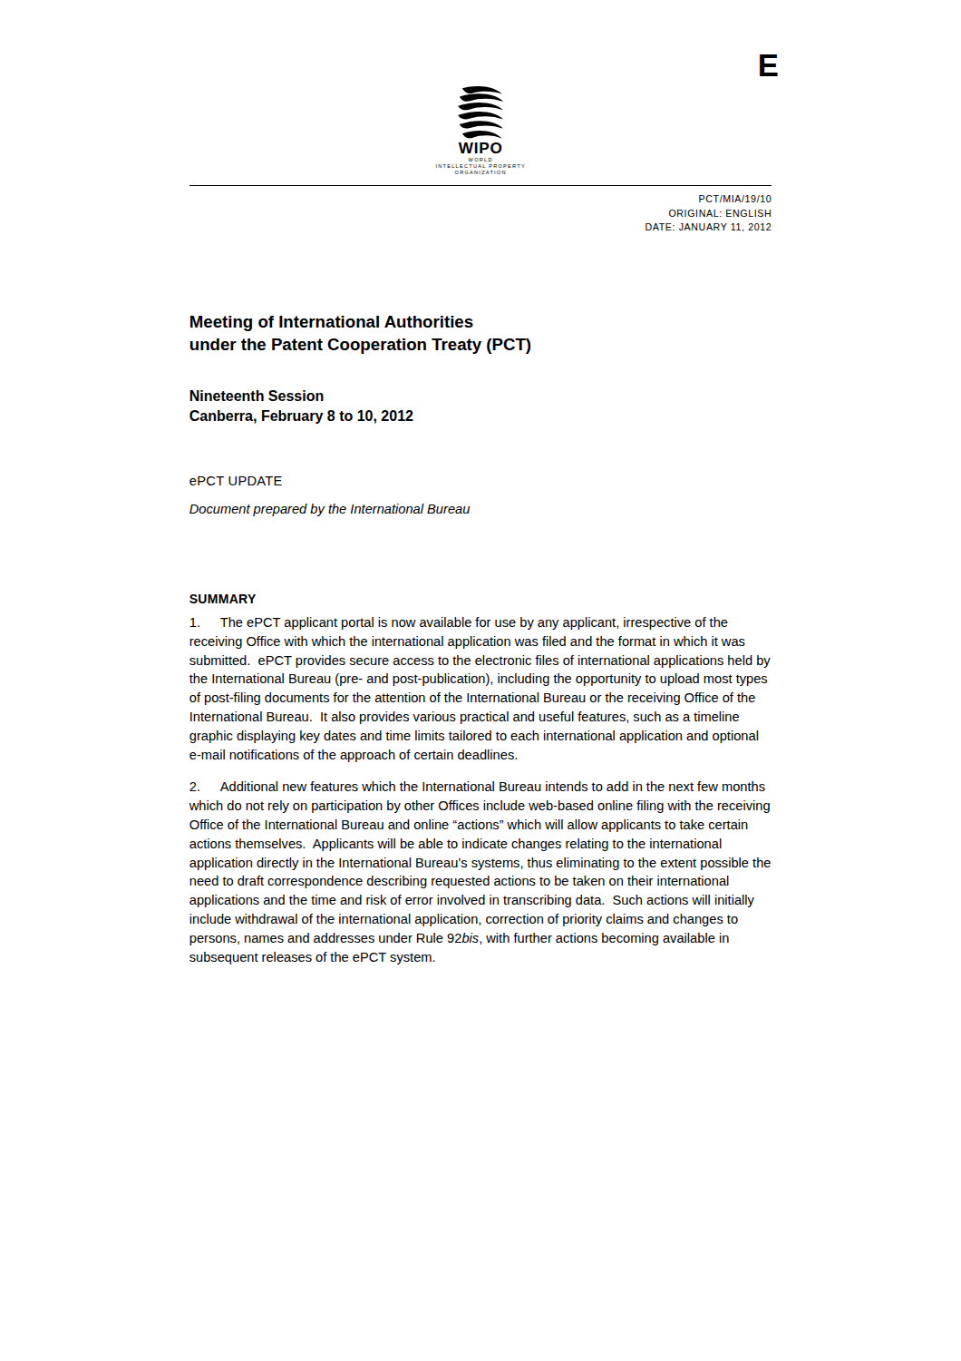E
WIPO WORLD INTELLECTUAL PROPERTY ORGANIZATION
PCT/MIA/19/10
ORIGINAL: ENGLISH
DATE: JANUARY 11, 2012
Meeting of International Authorities
under the Patent Cooperation Treaty (PCT)
Nineteenth Session
Canberra, February 8 to 10, 2012
ePCT UPDATE
Document prepared by the International Bureau
SUMMARY
1. The ePCT applicant portal is now available for use by any applicant, irrespective of the receiving Office with which the international application was filed and the format in which it was submitted. ePCT provides secure access to the electronic files of international applications held by the International Bureau (pre- and post-publication), including the opportunity to upload most types of post-filing documents for the attention of the International Bureau or the receiving Office of the International Bureau. It also provides various practical and useful features, such as a timeline graphic displaying key dates and time limits tailored to each international application and optional e-mail notifications of the approach of certain deadlines.
2. Additional new features which the International Bureau intends to add in the next few months which do not rely on participation by other Offices include web-based online filing with the receiving Office of the International Bureau and online “actions” which will allow applicants to take certain actions themselves. Applicants will be able to indicate changes relating to the international application directly in the International Bureau’s systems, thus eliminating to the extent possible the need to draft correspondence describing requested actions to be taken on their international applications and the time and risk of error involved in transcribing data. Such actions will initially include withdrawal of the international application, correction of priority claims and changes to persons, names and addresses under Rule 92bis, with further actions becoming available in subsequent releases of the ePCT system.